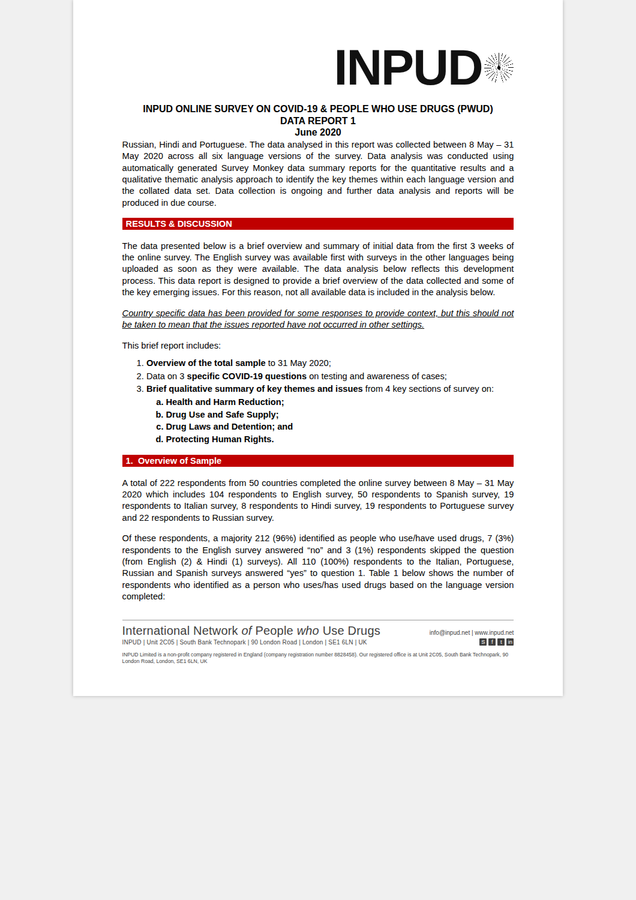INPUD
INPUD ONLINE SURVEY ON COVID-19 & PEOPLE WHO USE DRUGS (PWUD) DATA REPORT 1
June 2020
Russian, Hindi and Portuguese. The data analysed in this report was collected between 8 May – 31 May 2020 across all six language versions of the survey. Data analysis was conducted using automatically generated Survey Monkey data summary reports for the quantitative results and a qualitative thematic analysis approach to identify the key themes within each language version and the collated data set. Data collection is ongoing and further data analysis and reports will be produced in due course.
RESULTS & DISCUSSION
The data presented below is a brief overview and summary of initial data from the first 3 weeks of the online survey. The English survey was available first with surveys in the other languages being uploaded as soon as they were available. The data analysis below reflects this development process. This data report is designed to provide a brief overview of the data collected and some of the key emerging issues. For this reason, not all available data is included in the analysis below.
Country specific data has been provided for some responses to provide context, but this should not be taken to mean that the issues reported have not occurred in other settings.
This brief report includes:
Overview of the total sample to 31 May 2020;
Data on 3 specific COVID-19 questions on testing and awareness of cases;
Brief qualitative summary of key themes and issues from 4 key sections of survey on:
Health and Harm Reduction;
Drug Use and Safe Supply;
Drug Laws and Detention; and
Protecting Human Rights.
1. Overview of Sample
A total of 222 respondents from 50 countries completed the online survey between 8 May – 31 May 2020 which includes 104 respondents to English survey, 50 respondents to Spanish survey, 19 respondents to Italian survey, 8 respondents to Hindi survey, 19 respondents to Portuguese survey and 22 respondents to Russian survey.
Of these respondents, a majority 212 (96%) identified as people who use/have used drugs, 7 (3%) respondents to the English survey answered “no” and 3 (1%) respondents skipped the question (from English (2) & Hindi (1) surveys). All 110 (100%) respondents to the Italian, Portuguese, Russian and Spanish surveys answered “yes” to question 1. Table 1 below shows the number of respondents who identified as a person who uses/has used drugs based on the language version completed:
International Network of People who Use Drugs
INPUD | Unit 2C05 | South Bank Technopark | 90 London Road | London | SE1 6LN | UK
info@inpud.net | www.inpud.net
Sftin
INPUD Limited is a non-profit company registered in England (company registration number 8828458). Our registered office is at Unit 2C05, South Bank Technopark, 90 London Road, London, SE1 6LN, UK